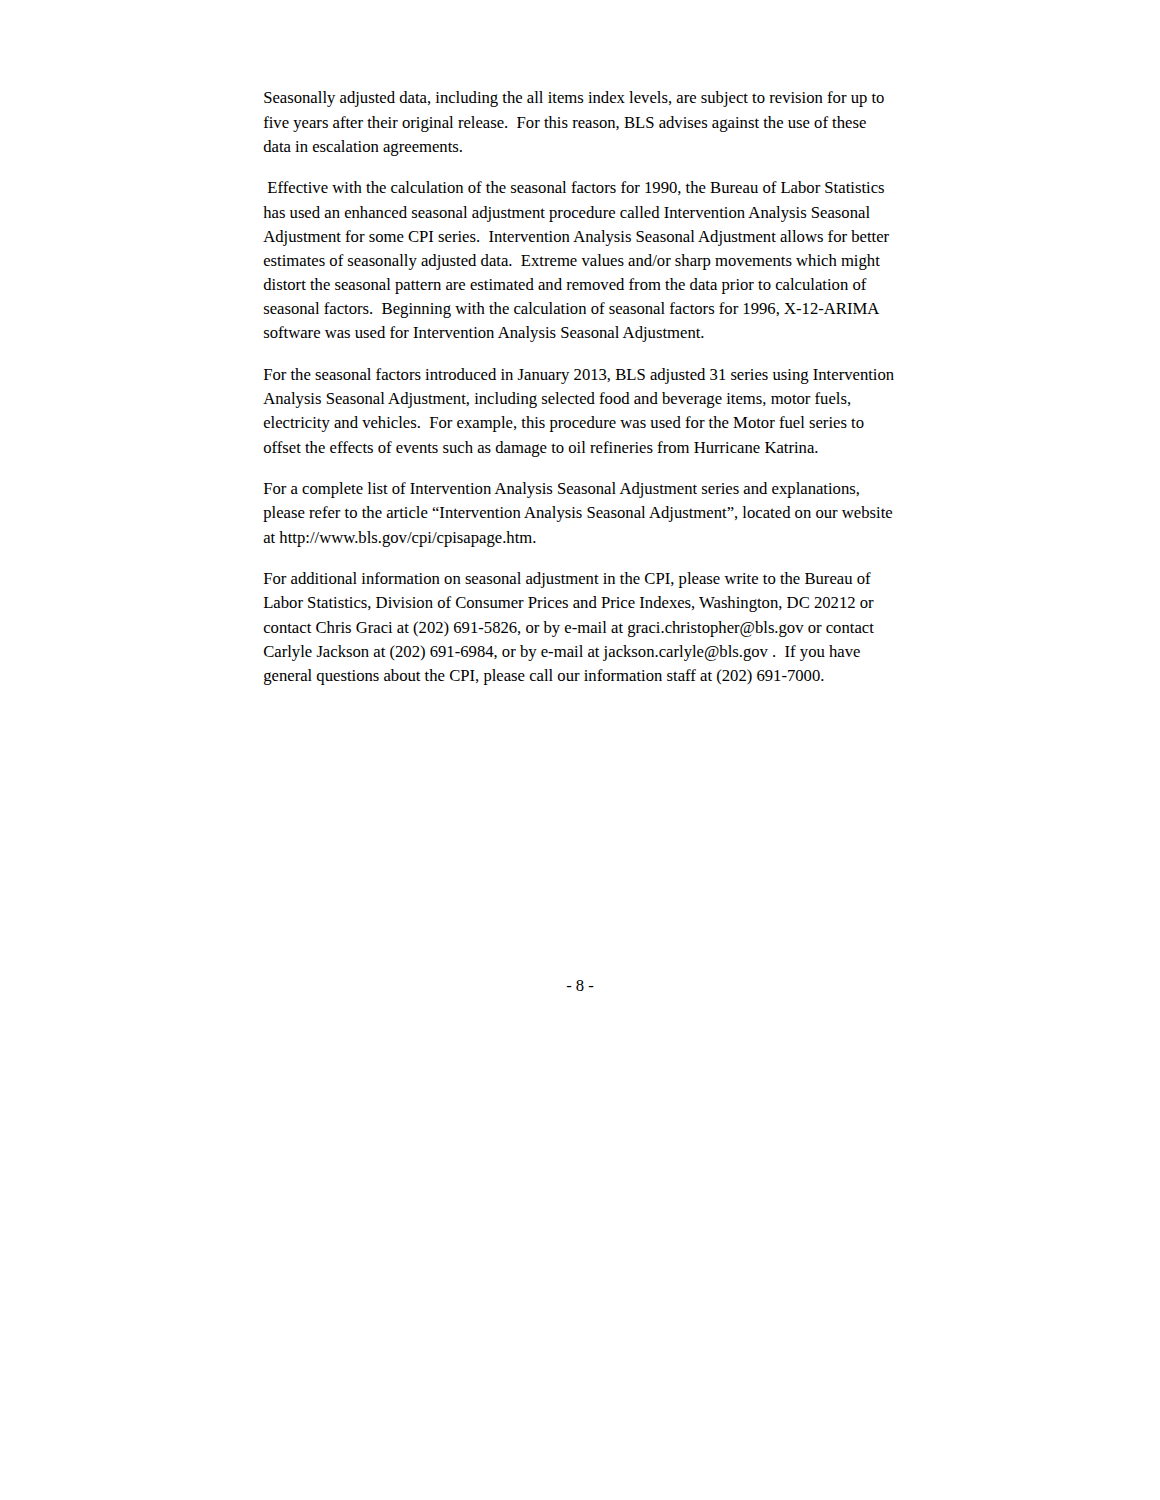Seasonally adjusted data, including the all items index levels, are subject to revision for up to five years after their original release. For this reason, BLS advises against the use of these data in escalation agreements.
Effective with the calculation of the seasonal factors for 1990, the Bureau of Labor Statistics has used an enhanced seasonal adjustment procedure called Intervention Analysis Seasonal Adjustment for some CPI series. Intervention Analysis Seasonal Adjustment allows for better estimates of seasonally adjusted data. Extreme values and/or sharp movements which might distort the seasonal pattern are estimated and removed from the data prior to calculation of seasonal factors. Beginning with the calculation of seasonal factors for 1996, X-12-ARIMA software was used for Intervention Analysis Seasonal Adjustment.
For the seasonal factors introduced in January 2013, BLS adjusted 31 series using Intervention Analysis Seasonal Adjustment, including selected food and beverage items, motor fuels, electricity and vehicles. For example, this procedure was used for the Motor fuel series to offset the effects of events such as damage to oil refineries from Hurricane Katrina.
For a complete list of Intervention Analysis Seasonal Adjustment series and explanations, please refer to the article “Intervention Analysis Seasonal Adjustment”, located on our website at http://www.bls.gov/cpi/cpisapage.htm.
For additional information on seasonal adjustment in the CPI, please write to the Bureau of Labor Statistics, Division of Consumer Prices and Price Indexes, Washington, DC 20212 or contact Chris Graci at (202) 691-5826, or by e-mail at graci.christopher@bls.gov or contact Carlyle Jackson at (202) 691-6984, or by e-mail at jackson.carlyle@bls.gov . If you have general questions about the CPI, please call our information staff at (202) 691-7000.
- 8 -